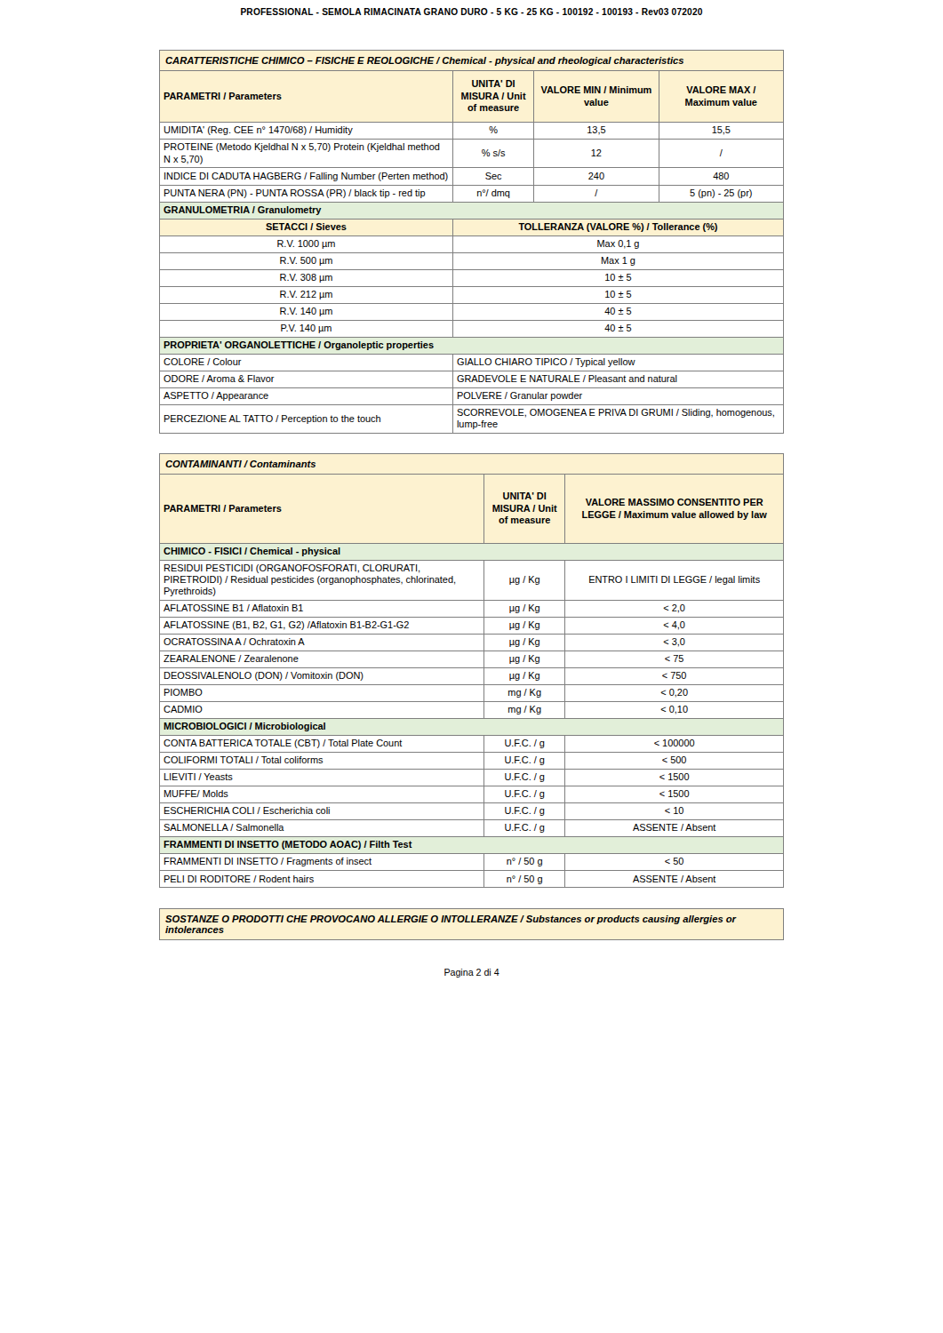PROFESSIONAL - SEMOLA RIMACINATA GRANO DURO - 5 KG - 25 KG - 100192 - 100193 - Rev03 072020
| CARATTERISTICHE CHIMICO – FISICHE E REOLOGICHE / Chemical - physical and rheological characteristics |
| PARAMETRI / Parameters | UNITA' DI MISURA / Unit of measure | VALORE MIN / Minimum value | VALORE MAX / Maximum value |
| UMIDITA' (Reg. CEE n° 1470/68) / Humidity | % | 13,5 | 15,5 |
| PROTEINE (Metodo Kjeldhal N x 5,70) Protein (Kjeldhal method N x 5,70) | % s/s | 12 | / |
| INDICE DI CADUTA HAGBERG / Falling Number (Perten method) | Sec | 240 | 480 |
| PUNTA NERA (PN) - PUNTA ROSSA (PR) / black tip - red tip | n°/ dmq | / | 5 (pn) - 25 (pr) |
| GRANULOMETRIA / Granulometry |
| SETACCI / Sieves | TOLLERANZA (VALORE %) / Tollerance (%) |
| R.V. 1000 µm | Max 0,1 g |
| R.V. 500 µm | Max 1 g |
| R.V. 308 µm | 10 ± 5 |
| R.V. 212 µm | 10 ± 5 |
| R.V. 140 µm | 40 ± 5 |
| P.V. 140 µm | 40 ± 5 |
| PROPRIETA' ORGANOLETTICHE / Organoleptic properties |
| COLORE / Colour | GIALLO CHIARO TIPICO / Typical yellow |
| ODORE / Aroma & Flavor | GRADEVOLE E NATURALE / Pleasant and natural |
| ASPETTO / Appearance | POLVERE / Granular powder |
| PERCEZIONE AL TATTO / Perception to the touch | SCORREVOLE, OMOGENEA E PRIVA DI GRUMI / Sliding, homogenous, lump-free |
| CONTAMINANTI / Contaminants |
| PARAMETRI / Parameters | UNITA' DI MISURA / Unit of measure | VALORE MASSIMO CONSENTITO PER LEGGE / Maximum value allowed by law |
| CHIMICO - FISICI / Chemical - physical |
| RESIDUI PESTICIDI (ORGANOFOSFORATI, CLORURATI, PIRETROIDI) / Residual pesticides (organophosphates, chlorinated, Pyrethroids) | µg / Kg | ENTRO I LIMITI DI LEGGE / legal limits |
| AFLATOSSINE B1 / Aflatoxin B1 | µg / Kg | < 2,0 |
| AFLATOSSINE (B1, B2, G1, G2) /Aflatoxin B1-B2-G1-G2 | µg / Kg | < 4,0 |
| OCRATOSSINA A / Ochratoxin A | µg / Kg | < 3,0 |
| ZEARALENONE / Zearalenone | µg / Kg | < 75 |
| DEOSSIVALENOLO (DON) / Vomitoxin (DON) | µg / Kg | < 750 |
| PIOMBO | mg / Kg | < 0,20 |
| CADMIO | mg / Kg | < 0,10 |
| MICROBIOLOGICI / Microbiological |
| CONTA BATTERICA TOTALE (CBT) / Total Plate Count | U.F.C. / g | < 100000 |
| COLIFORMI TOTALI / Total coliforms | U.F.C. / g | < 500 |
| LIEVITI / Yeasts | U.F.C. / g | < 1500 |
| MUFFE/ Molds | U.F.C. / g | < 1500 |
| ESCHERICHIA COLI / Escherichia coli | U.F.C. / g | < 10 |
| SALMONELLA / Salmonella | U.F.C. / g | ASSENTE / Absent |
| FRAMMENTI DI INSETTO (METODO AOAC) / Filth Test |
| FRAMMENTI DI INSETTO / Fragments of insect | n° / 50 g | < 50 |
| PELI DI RODITORE / Rodent hairs | n° / 50 g | ASSENTE / Absent |
SOSTANZE O PRODOTTI CHE PROVOCANO ALLERGIE O INTOLLERANZE / Substances or products causing allergies or intolerances
Pagina 2 di 4